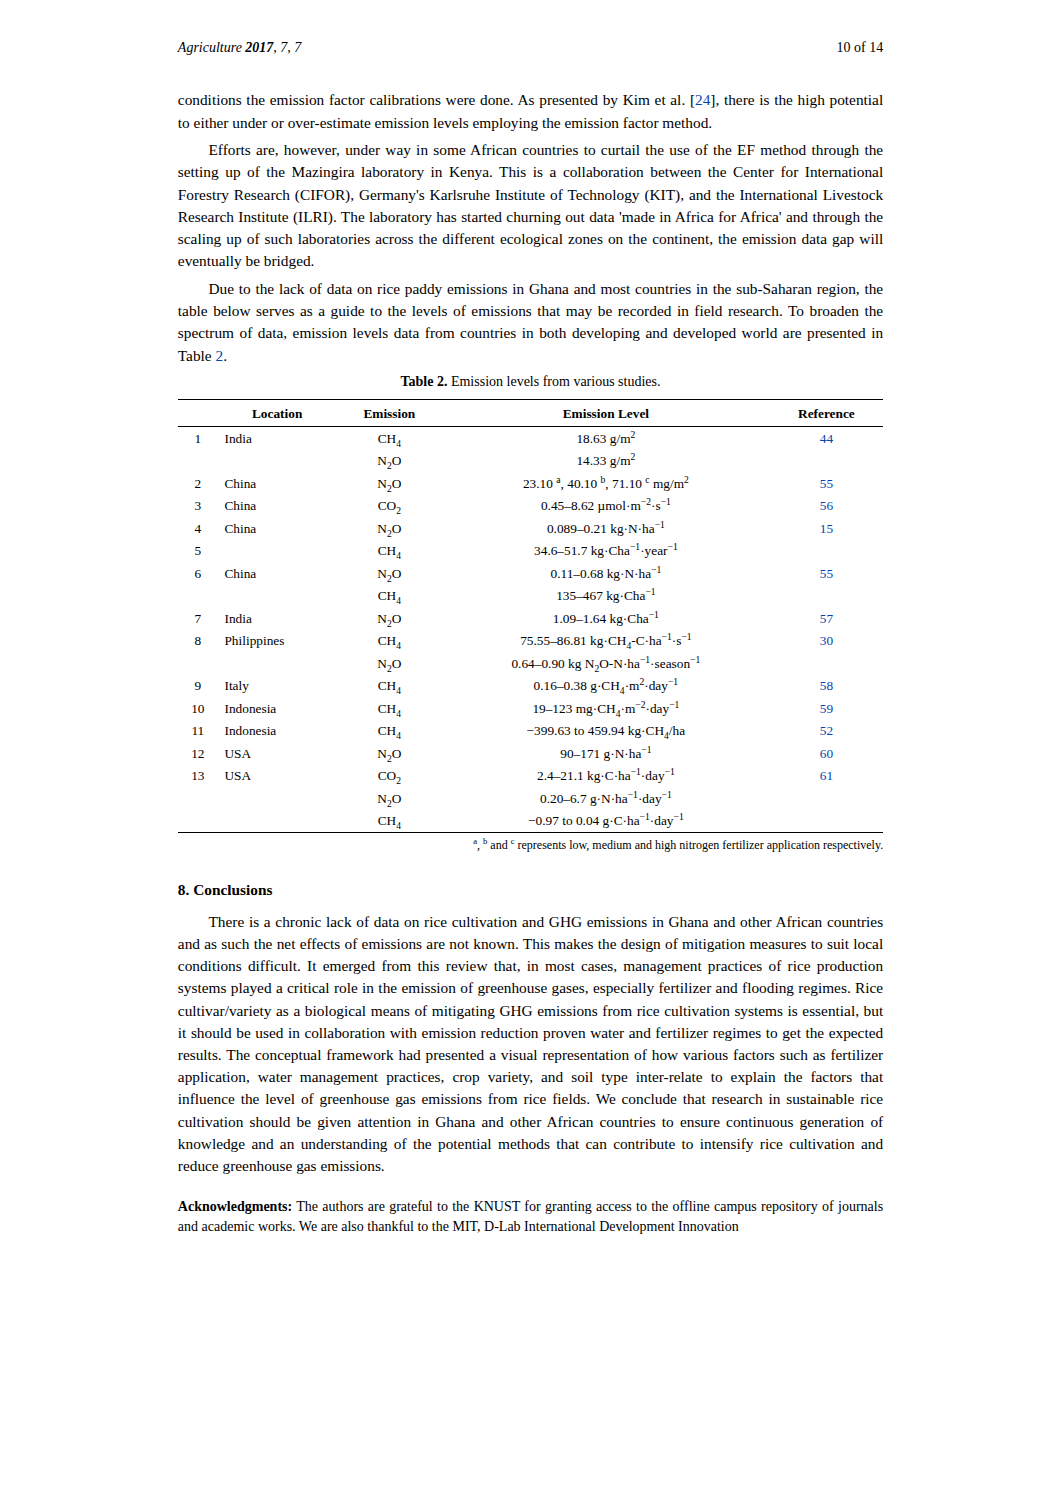Agriculture 2017, 7, 7
10 of 14
conditions the emission factor calibrations were done. As presented by Kim et al. [24], there is the high potential to either under or over-estimate emission levels employing the emission factor method.
Efforts are, however, under way in some African countries to curtail the use of the EF method through the setting up of the Mazingira laboratory in Kenya. This is a collaboration between the Center for International Forestry Research (CIFOR), Germany's Karlsruhe Institute of Technology (KIT), and the International Livestock Research Institute (ILRI). The laboratory has started churning out data 'made in Africa for Africa' and through the scaling up of such laboratories across the different ecological zones on the continent, the emission data gap will eventually be bridged.
Due to the lack of data on rice paddy emissions in Ghana and most countries in the sub-Saharan region, the table below serves as a guide to the levels of emissions that may be recorded in field research. To broaden the spectrum of data, emission levels data from countries in both developing and developed world are presented in Table 2.
Table 2. Emission levels from various studies.
| | Location | Emission | Emission Level | Reference |
| --- | --- | --- | --- | --- |
| 1 | India | CH 4 | 18.63 g/m 2 | 44 |
| | | N 2 O | 14.33 g/m 2 | |
| 2 | China | N 2 O | 23.10 a , 40.10 b , 71.10 c mg/m 2 | 55 |
| 3 | China | CO 2 | 0.45–8.62 µmol·m −2 ·s −1 | 56 |
| 4 | China | N 2 O | 0.089–0.21 kg·N·ha −1 | 15 |
| 5 | | CH 4 | 34.6–51.7 kg·Cha −1 ·year −1 | |
| 6 | China | N 2 O | 0.11–0.68 kg·N·ha −1 | 55 |
| | | CH 4 | 135–467 kg·Cha −1 | |
| 7 | India | N 2 O | 1.09–1.64 kg·Cha −1 | 57 |
| 8 | Philippines | CH 4 | 75.55–86.81 kg·CH 4 -C·ha −1 ·s −1 | 30 |
| | | N 2 O | 0.64–0.90 kg N 2 O-N·ha −1 ·season −1 | |
| 9 | Italy | CH 4 | 0.16–0.38 g·CH 4 ·m 2 ·day −1 | 58 |
| 10 | Indonesia | CH 4 | 19–123 mg·CH 4 ·m −2 ·day −1 | 59 |
| 11 | Indonesia | CH 4 | −399.63 to 459.94 kg·CH 4 /ha | 52 |
| 12 | USA | N 2 O | 90–171 g·N·ha −1 | 60 |
| 13 | USA | CO 2 | 2.4–21.1 kg·C·ha −1 ·day −1 | 61 |
| | | N 2 O | 0.20–6.7 g·N·ha −1 ·day −1 | |
| | | CH 4 | −0.97 to 0.04 g·C·ha −1 ·day −1 | |
a, b and c represents low, medium and high nitrogen fertilizer application respectively.
8. Conclusions
There is a chronic lack of data on rice cultivation and GHG emissions in Ghana and other African countries and as such the net effects of emissions are not known. This makes the design of mitigation measures to suit local conditions difficult. It emerged from this review that, in most cases, management practices of rice production systems played a critical role in the emission of greenhouse gases, especially fertilizer and flooding regimes. Rice cultivar/variety as a biological means of mitigating GHG emissions from rice cultivation systems is essential, but it should be used in collaboration with emission reduction proven water and fertilizer regimes to get the expected results. The conceptual framework had presented a visual representation of how various factors such as fertilizer application, water management practices, crop variety, and soil type inter-relate to explain the factors that influence the level of greenhouse gas emissions from rice fields. We conclude that research in sustainable rice cultivation should be given attention in Ghana and other African countries to ensure continuous generation of knowledge and an understanding of the potential methods that can contribute to intensify rice cultivation and reduce greenhouse gas emissions.
Acknowledgments: The authors are grateful to the KNUST for granting access to the offline campus repository of journals and academic works. We are also thankful to the MIT, D-Lab International Development Innovation